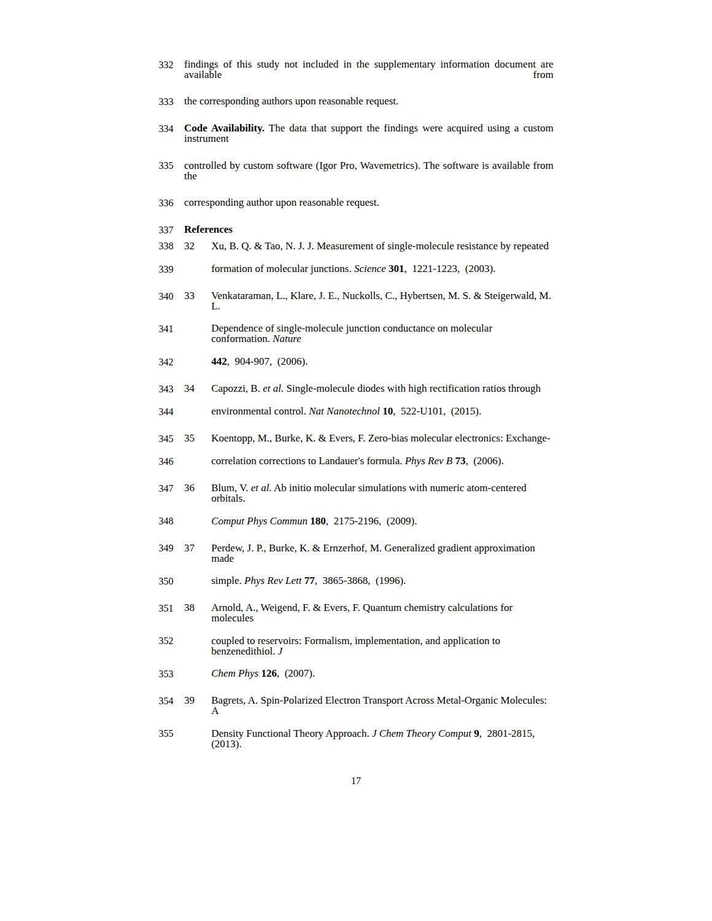332
findings of this study not included in the supplementary information document are available from
333
the corresponding authors upon reasonable request.
334
Code Availability. The data that support the findings were acquired using a custom instrument
335
controlled by custom software (Igor Pro, Wavemetrics). The software is available from the
336
corresponding author upon reasonable request.
337
References
338
32
Xu, B. Q. & Tao, N. J. J. Measurement of single-molecule resistance by repeated
339
formation of molecular junctions. Science 301, 1221-1223, (2003).
340
33
Venkataraman, L., Klare, J. E., Nuckolls, C., Hybertsen, M. S. & Steigerwald, M. L.
341
Dependence of single-molecule junction conductance on molecular conformation. Nature
342
442, 904-907, (2006).
343
34
Capozzi, B. et al. Single-molecule diodes with high rectification ratios through
344
environmental control. Nat Nanotechnol 10, 522-U101, (2015).
345
35
Koentopp, M., Burke, K. & Evers, F. Zero-bias molecular electronics: Exchange-
346
correlation corrections to Landauer's formula. Phys Rev B 73, (2006).
347
36
Blum, V. et al. Ab initio molecular simulations with numeric atom-centered orbitals.
348
Comput Phys Commun 180, 2175-2196, (2009).
349
37
Perdew, J. P., Burke, K. & Ernzerhof, M. Generalized gradient approximation made
350
simple. Phys Rev Lett 77, 3865-3868, (1996).
351
38
Arnold, A., Weigend, F. & Evers, F. Quantum chemistry calculations for molecules
352
coupled to reservoirs: Formalism, implementation, and application to benzenedithiol. J
353
Chem Phys 126, (2007).
354
39
Bagrets, A. Spin-Polarized Electron Transport Across Metal-Organic Molecules: A
355
Density Functional Theory Approach. J Chem Theory Comput 9, 2801-2815, (2013).
17